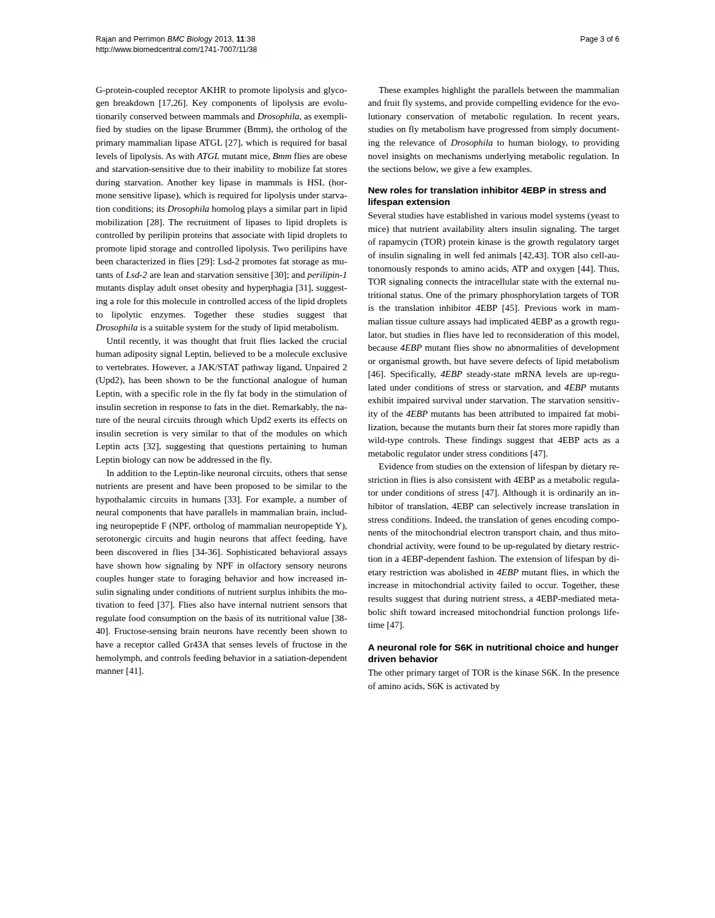Rajan and Perrimon BMC Biology 2013, 11:38
http://www.biomedcentral.com/1741-7007/11/38
Page 3 of 6
G-protein-coupled receptor AKHR to promote lipolysis and glycogen breakdown [17,26]. Key components of lipolysis are evolutionarily conserved between mammals and Drosophila, as exemplified by studies on the lipase Brummer (Bmm), the ortholog of the primary mammalian lipase ATGL [27], which is required for basal levels of lipolysis. As with ATGL mutant mice, Bmm flies are obese and starvation-sensitive due to their inability to mobilize fat stores during starvation. Another key lipase in mammals is HSL (hormone sensitive lipase), which is required for lipolysis under starvation conditions; its Drosophila homolog plays a similar part in lipid mobilization [28]. The recruitment of lipases to lipid droplets is controlled by perilipin proteins that associate with lipid droplets to promote lipid storage and controlled lipolysis. Two perilipins have been characterized in flies [29]: Lsd-2 promotes fat storage as mutants of Lsd-2 are lean and starvation sensitive [30]; and perilipin-1 mutants display adult onset obesity and hyperphagia [31], suggesting a role for this molecule in controlled access of the lipid droplets to lipolytic enzymes. Together these studies suggest that Drosophila is a suitable system for the study of lipid metabolism.
Until recently, it was thought that fruit flies lacked the crucial human adiposity signal Leptin, believed to be a molecule exclusive to vertebrates. However, a JAK/STAT pathway ligand, Unpaired 2 (Upd2), has been shown to be the functional analogue of human Leptin, with a specific role in the fly fat body in the stimulation of insulin secretion in response to fats in the diet. Remarkably, the nature of the neural circuits through which Upd2 exerts its effects on insulin secretion is very similar to that of the modules on which Leptin acts [32], suggesting that questions pertaining to human Leptin biology can now be addressed in the fly.
In addition to the Leptin-like neuronal circuits, others that sense nutrients are present and have been proposed to be similar to the hypothalamic circuits in humans [33]. For example, a number of neural components that have parallels in mammalian brain, including neuropeptide F (NPF, ortholog of mammalian neuropeptide Y), serotonergic circuits and hugin neurons that affect feeding, have been discovered in flies [34-36]. Sophisticated behavioral assays have shown how signaling by NPF in olfactory sensory neurons couples hunger state to foraging behavior and how increased insulin signaling under conditions of nutrient surplus inhibits the motivation to feed [37]. Flies also have internal nutrient sensors that regulate food consumption on the basis of its nutritional value [38-40]. Fructose-sensing brain neurons have recently been shown to have a receptor called Gr43A that senses levels of fructose in the hemolymph, and controls feeding behavior in a satiation-dependent manner [41].
These examples highlight the parallels between the mammalian and fruit fly systems, and provide compelling evidence for the evolutionary conservation of metabolic regulation. In recent years, studies on fly metabolism have progressed from simply documenting the relevance of Drosophila to human biology, to providing novel insights on mechanisms underlying metabolic regulation. In the sections below, we give a few examples.
New roles for translation inhibitor 4EBP in stress and lifespan extension
Several studies have established in various model systems (yeast to mice) that nutrient availability alters insulin signaling. The target of rapamycin (TOR) protein kinase is the growth regulatory target of insulin signaling in well fed animals [42,43]. TOR also cell-autonomously responds to amino acids, ATP and oxygen [44]. Thus, TOR signaling connects the intracellular state with the external nutritional status. One of the primary phosphorylation targets of TOR is the translation inhibitor 4EBP [45]. Previous work in mammalian tissue culture assays had implicated 4EBP as a growth regulator, but studies in flies have led to reconsideration of this model, because 4EBP mutant flies show no abnormalities of development or organismal growth, but have severe defects of lipid metabolism [46]. Specifically, 4EBP steady-state mRNA levels are up-regulated under conditions of stress or starvation, and 4EBP mutants exhibit impaired survival under starvation. The starvation sensitivity of the 4EBP mutants has been attributed to impaired fat mobilization, because the mutants burn their fat stores more rapidly than wild-type controls. These findings suggest that 4EBP acts as a metabolic regulator under stress conditions [47].
Evidence from studies on the extension of lifespan by dietary restriction in flies is also consistent with 4EBP as a metabolic regulator under conditions of stress [47]. Although it is ordinarily an inhibitor of translation, 4EBP can selectively increase translation in stress conditions. Indeed, the translation of genes encoding components of the mitochondrial electron transport chain, and thus mitochondrial activity, were found to be up-regulated by dietary restriction in a 4EBP-dependent fashion. The extension of lifespan by dietary restriction was abolished in 4EBP mutant flies, in which the increase in mitochondrial activity failed to occur. Together, these results suggest that during nutrient stress, a 4EBP-mediated metabolic shift toward increased mitochondrial function prolongs lifetime [47].
A neuronal role for S6K in nutritional choice and hunger driven behavior
The other primary target of TOR is the kinase S6K. In the presence of amino acids, S6K is activated by